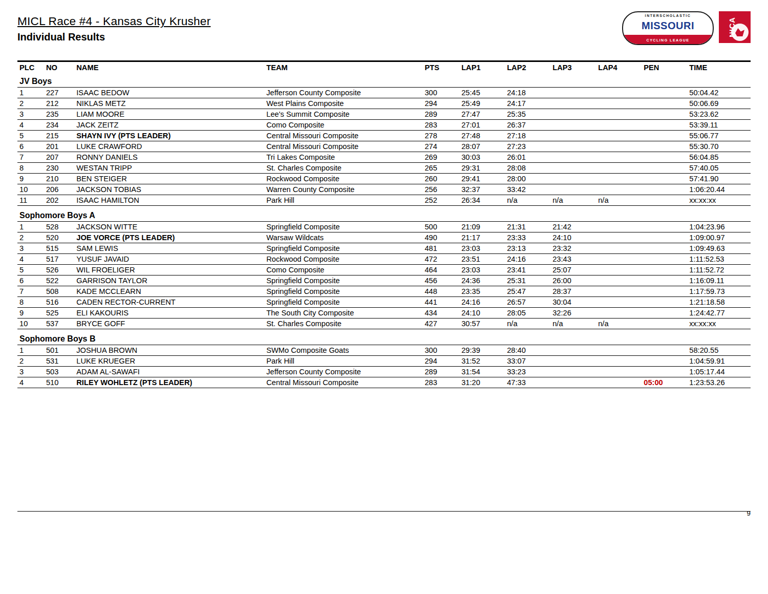MICL Race #4 - Kansas City Krusher
Individual Results
INTERSCHOLASTIC
MISSOURI
CYCLING LEAGUE
NICA
| PLC | NO | NAME | TEAM | PTS | LAP1 | LAP2 | LAP3 | LAP4 | PEN | TIME |
| --- | --- | --- | --- | --- | --- | --- | --- | --- | --- | --- |
| JV Boys |
| 1 | 227 | ISAAC BEDOW | Jefferson County Composite | 300 | 25:45 | 24:18 | | | | 50:04.42 |
| 2 | 212 | NIKLAS METZ | West Plains Composite | 294 | 25:49 | 24:17 | | | | 50:06.69 |
| 3 | 235 | LIAM MOORE | Lee's Summit Composite | 289 | 27:47 | 25:35 | | | | 53:23.62 |
| 4 | 234 | JACK ZEITZ | Como Composite | 283 | 27:01 | 26:37 | | | | 53:39.11 |
| 5 | 215 | SHAYN IVY (PTS LEADER) | Central Missouri Composite | 278 | 27:48 | 27:18 | | | | 55:06.77 |
| 6 | 201 | LUKE CRAWFORD | Central Missouri Composite | 274 | 28:07 | 27:23 | | | | 55:30.70 |
| 7 | 207 | RONNY DANIELS | Tri Lakes Composite | 269 | 30:03 | 26:01 | | | | 56:04.85 |
| 8 | 230 | WESTAN TRIPP | St. Charles Composite | 265 | 29:31 | 28:08 | | | | 57:40.05 |
| 9 | 210 | BEN STEIGER | Rockwood Composite | 260 | 29:41 | 28:00 | | | | 57:41.90 |
| 10 | 206 | JACKSON TOBIAS | Warren County Composite | 256 | 32:37 | 33:42 | | | | 1:06:20.44 |
| 11 | 202 | ISAAC HAMILTON | Park Hill | 252 | 26:34 | n/a | n/a | n/a | | xx:xx:xx |
| Sophomore Boys A |
| 1 | 528 | JACKSON WITTE | Springfield Composite | 500 | 21:09 | 21:31 | 21:42 | | | 1:04:23.96 |
| 2 | 520 | JOE VORCE (PTS LEADER) | Warsaw Wildcats | 490 | 21:17 | 23:33 | 24:10 | | | 1:09:00.97 |
| 3 | 515 | SAM LEWIS | Springfield Composite | 481 | 23:03 | 23:13 | 23:32 | | | 1:09:49.63 |
| 4 | 517 | YUSUF JAVAID | Rockwood Composite | 472 | 23:51 | 24:16 | 23:43 | | | 1:11:52.53 |
| 5 | 526 | WIL FROELIGER | Como Composite | 464 | 23:03 | 23:41 | 25:07 | | | 1:11:52.72 |
| 6 | 522 | GARRISON TAYLOR | Springfield Composite | 456 | 24:36 | 25:31 | 26:00 | | | 1:16:09.11 |
| 7 | 508 | KADE MCCLEARN | Springfield Composite | 448 | 23:35 | 25:47 | 28:37 | | | 1:17:59.73 |
| 8 | 516 | CADEN RECTOR-CURRENT | Springfield Composite | 441 | 24:16 | 26:57 | 30:04 | | | 1:21:18.58 |
| 9 | 525 | ELI KAKOURIS | The South City Composite | 434 | 24:10 | 28:05 | 32:26 | | | 1:24:42.77 |
| 10 | 537 | BRYCE GOFF | St. Charles Composite | 427 | 30:57 | n/a | n/a | n/a | | xx:xx:xx |
| Sophomore Boys B |
| 1 | 501 | JOSHUA BROWN | SWMo Composite Goats | 300 | 29:39 | 28:40 | | | | 58:20.55 |
| 2 | 531 | LUKE KRUEGER | Park Hill | 294 | 31:52 | 33:07 | | | | 1:04:59.91 |
| 3 | 503 | ADAM AL-SAWAFI | Jefferson County Composite | 289 | 31:54 | 33:23 | | | | 1:05:17.44 |
| 4 | 510 | RILEY WOHLETZ (PTS LEADER) | Central Missouri Composite | 283 | 31:20 | 47:33 | | | 05:00 | 1:23:53.26 |
9